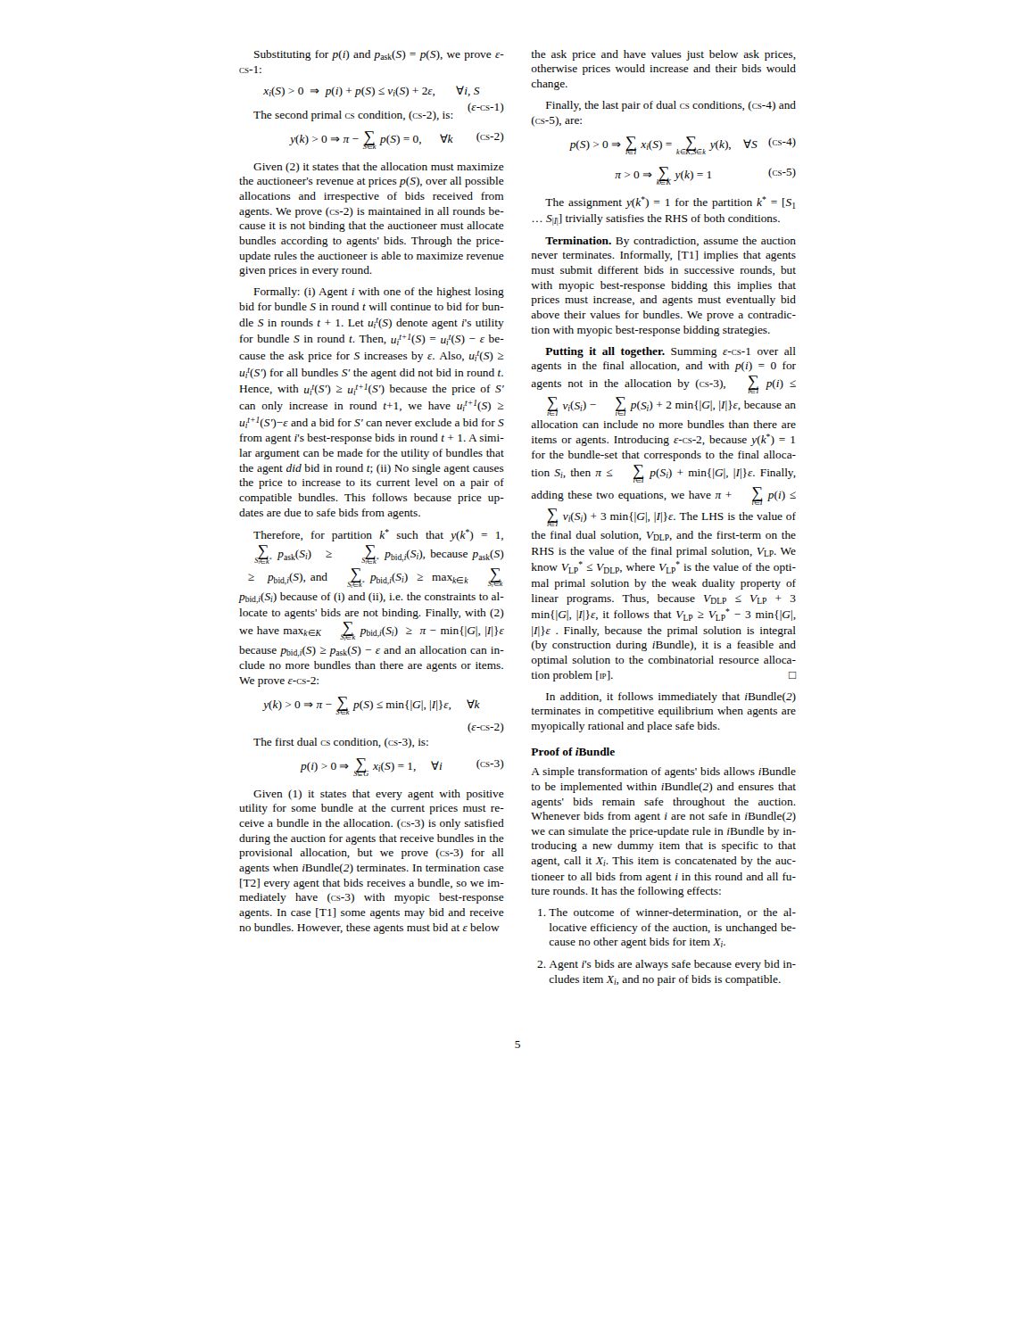Substituting for p(i) and pask(S) = p(S), we prove ε-cs-1:
xi(S) > 0 ⇒ p(i) + p(S) ≤ vi(S) + 2ε, ∀i, S (ε-cs-1)
The second primal cs condition, (cs-2), is:
y(k) > 0 ⇒ π − ∑S∈k p(S) = 0, ∀k (cs-2)
Given (2) it states that the allocation must maximize the auctioneer's revenue at prices p(S), over all possible allocations and irrespective of bids received from agents. We prove (cs-2) is maintained in all rounds because it is not binding that the auctioneer must allocate bundles according to agents' bids. Through the price-update rules the auctioneer is able to maximize revenue given prices in every round.
Formally: (i) Agent i with one of the highest losing bid for bundle S in round t will continue to bid for bundle S in rounds t + 1. Let uit(S) denote agent i's utility for bundle S in round t. Then, uit+1(S) = uit(S) − ε because the ask price for S increases by ε. Also, uit(S) ≥ uit(S′) for all bundles S′ the agent did not bid in round t. Hence, with uit(S′) ≥ uit+1(S′) because the price of S′ can only increase in round t+1, we have uit+1(S) ≥ uit+1(S′)−ε and a bid for S′ can never exclude a bid for S from agent i's best-response bids in round t + 1. A similar argument can be made for the utility of bundles that the agent did bid in round t; (ii) No single agent causes the price to increase to its current level on a pair of compatible bundles. This follows because price updates are due to safe bids from agents.
Therefore, for partition k* such that y(k*) = 1, ∑Si∈k* pask(Si) ≥ ∑Si∈k* pbid,i(Si), because pask(S) ≥ pbid,i(S), and ∑Si∈k* pbid,i(Si) ≥ maxk∈k ∑Si∈k pbid,i(Si) because of (i) and (ii), i.e. the constraints to allocate to agents' bids are not binding. Finally, with (2) we have maxk∈K ∑Si∈k pbid,i(Si) ≥ π − min{|G|, |I|}ε because pbid,i(S) ≥ pask(S) − ε and an allocation can include no more bundles than there are agents or items. We prove ε-cs-2:
y(k) > 0 ⇒ π − ∑S∈k p(S) ≤ min{|G|, |I|}ε, ∀k
(ε-cs-2)
The first dual cs condition, (cs-3), is:
p(i) > 0 ⇒ ∑S⊆G xi(S) = 1, ∀i (cs-3)
Given (1) it states that every agent with positive utility for some bundle at the current prices must receive a bundle in the allocation. (cs-3) is only satisfied during the auction for agents that receive bundles in the provisional allocation, but we prove (cs-3) for all agents when i Bundle(2) terminates. In termination case [T2] every agent that bids receives a bundle, so we immediately have (cs-3) with myopic best-response agents. In case [T1] some agents may bid and receive no bundles. However, these agents must bid at ε below
the ask price and have values just below ask prices, otherwise prices would increase and their bids would change.
Finally, the last pair of dual cs conditions, (cs-4) and (cs-5), are:
p(S) > 0 ⇒ ∑i∈I xi(S) = ∑k∈K,S∈k y(k), ∀S (cs-4)
π > 0 ⇒ ∑k∈K y(k) = 1 (cs-5)
The assignment y(k*) = 1 for the partition k* = [S1 … S|I|] trivially satisfies the RHS of both conditions.
Termination. By contradiction, assume the auction never terminates. Informally, [T1] implies that agents must submit different bids in successive rounds, but with myopic best-response bidding this implies that prices must increase, and agents must eventually bid above their values for bundles. We prove a contradiction with myopic best-response bidding strategies.
Putting it all together. Summing ε-cs-1 over all agents in the final allocation, and with p(i) = 0 for agents not in the allocation by (cs-3), ∑i∈I p(i) ≤ ∑i∈I vi(Si) − ∑i∈I p(Si) + 2 min{|G|, |I|}ε, because an allocation can include no more bundles than there are items or agents. Introducing ε-cs-2, because y(k*) = 1 for the bundle-set that corresponds to the final allocation Si, then π ≤ ∑i∈I p(Si) + min{|G|, |I|}ε. Finally, adding these two equations, we have π + ∑i∈I p(i) ≤ ∑i∈I vi(Si) + 3 min{|G|, |I|}ε. The LHS is the value of the final dual solution, VDLP, and the first-term on the RHS is the value of the final primal solution, VLP. We know VLP* ≤ VDLP, where VLP* is the value of the optimal primal solution by the weak duality property of linear programs. Thus, because VDLP ≤ VLP + 3 min{|G|, |I|}ε, it follows that VLP ≥ VLP* − 3 min{|G|, |I|}ε . Finally, because the primal solution is integral (by construction during i Bundle), it is a feasible and optimal solution to the combinatorial resource allocation problem [ip]. □
In addition, it follows immediately that i Bundle(2) terminates in competitive equilibrium when agents are myopically rational and place safe bids.
Proof of i Bundle
A simple transformation of agents' bids allows i Bundle to be implemented within i Bundle(2) and ensures that agents' bids remain safe throughout the auction. Whenever bids from agent i are not safe in i Bundle(2) we can simulate the price-update rule in i Bundle by introducing a new dummy item that is specific to that agent, call it Xi. This item is concatenated by the auctioneer to all bids from agent i in this round and all future rounds. It has the following effects:
The outcome of winner-determination, or the allocative efficiency of the auction, is unchanged because no other agent bids for item Xi.
Agent i's bids are always safe because every bid includes item Xi, and no pair of bids is compatible.
5